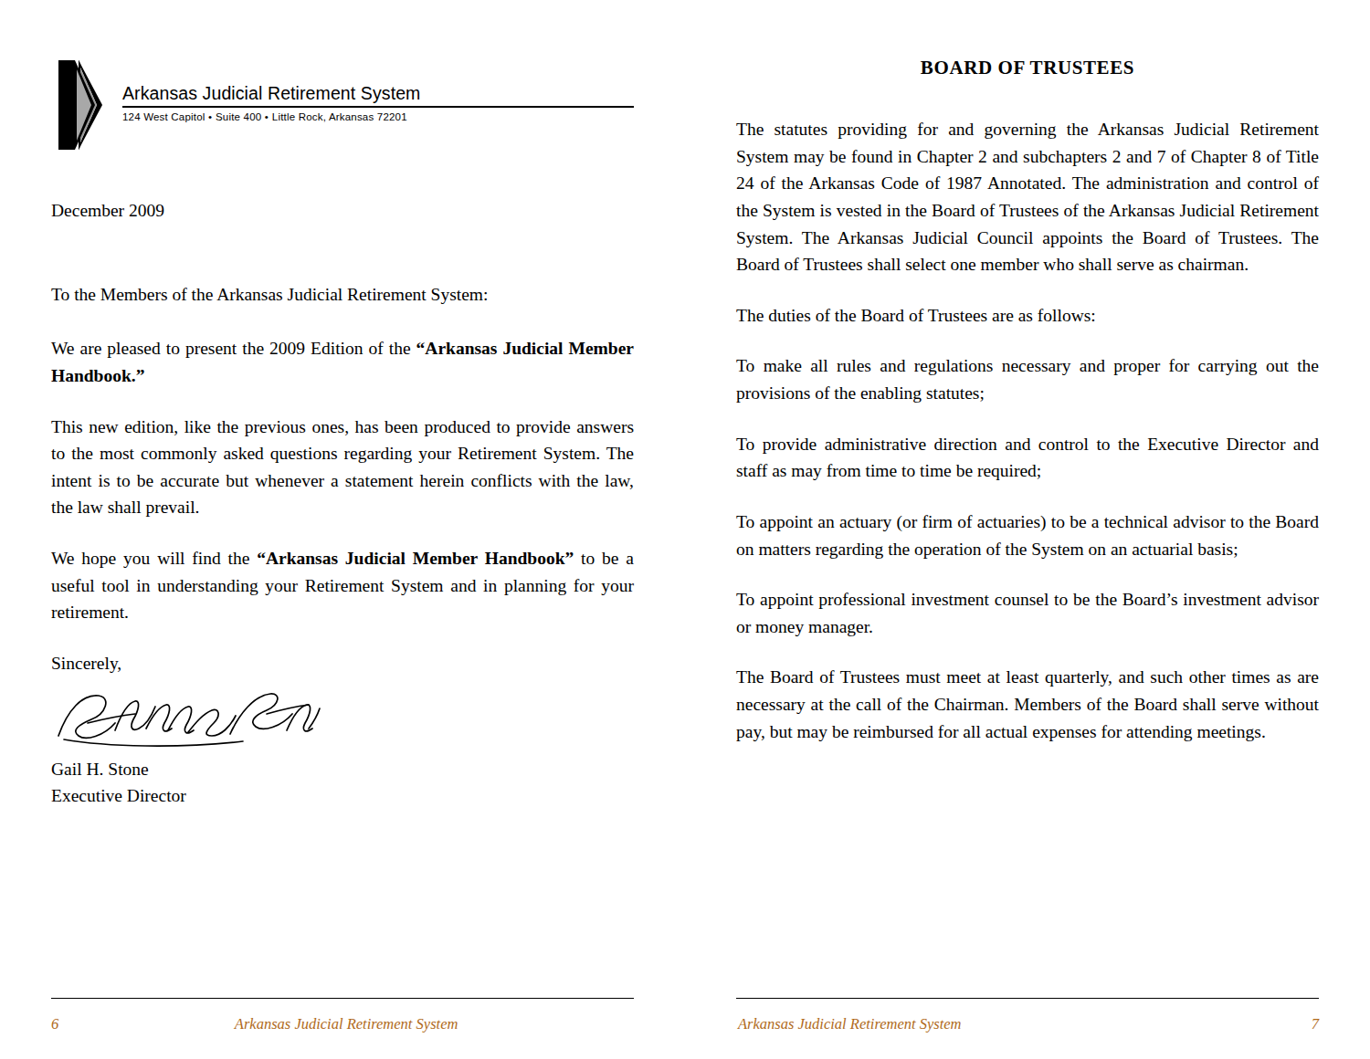Arkansas Judicial Retirement System
124 West Capitol • Suite 400 • Little Rock, Arkansas 72201
December 2009
To the Members of the Arkansas Judicial Retirement System:
We are pleased to present the 2009 Edition of the “Arkansas Judicial Member Handbook.”
This new edition, like the previous ones, has been produced to provide answers to the most commonly asked questions regarding your Retirement System. The intent is to be accurate but whenever a statement herein conflicts with the law, the law shall prevail.
We hope you will find the “Arkansas Judicial Member Handbook” to be a useful tool in understanding your Retirement System and in planning for your retirement.
Sincerely,
Gail H. Stone
Executive Director
6 Arkansas Judicial Retirement System
Board of Trustees
The statutes providing for and governing the Arkansas Judicial Retirement System may be found in Chapter 2 and subchapters 2 and 7 of Chapter 8 of Title 24 of the Arkansas Code of 1987 Annotated. The administration and control of the System is vested in the Board of Trustees of the Arkansas Judicial Retirement System. The Arkansas Judicial Council appoints the Board of Trustees. The Board of Trustees shall select one member who shall serve as chairman.
The duties of the Board of Trustees are as follows:
To make all rules and regulations necessary and proper for carrying out the provisions of the enabling statutes;
To provide administrative direction and control to the Executive Director and staff as may from time to time be required;
To appoint an actuary (or firm of actuaries) to be a technical advisor to the Board on matters regarding the operation of the System on an actuarial basis;
To appoint professional investment counsel to be the Board’s investment advisor or money manager.
The Board of Trustees must meet at least quarterly, and such other times as are necessary at the call of the Chairman. Members of the Board shall serve without pay, but may be reimbursed for all actual expenses for attending meetings.
Arkansas Judicial Retirement System 7